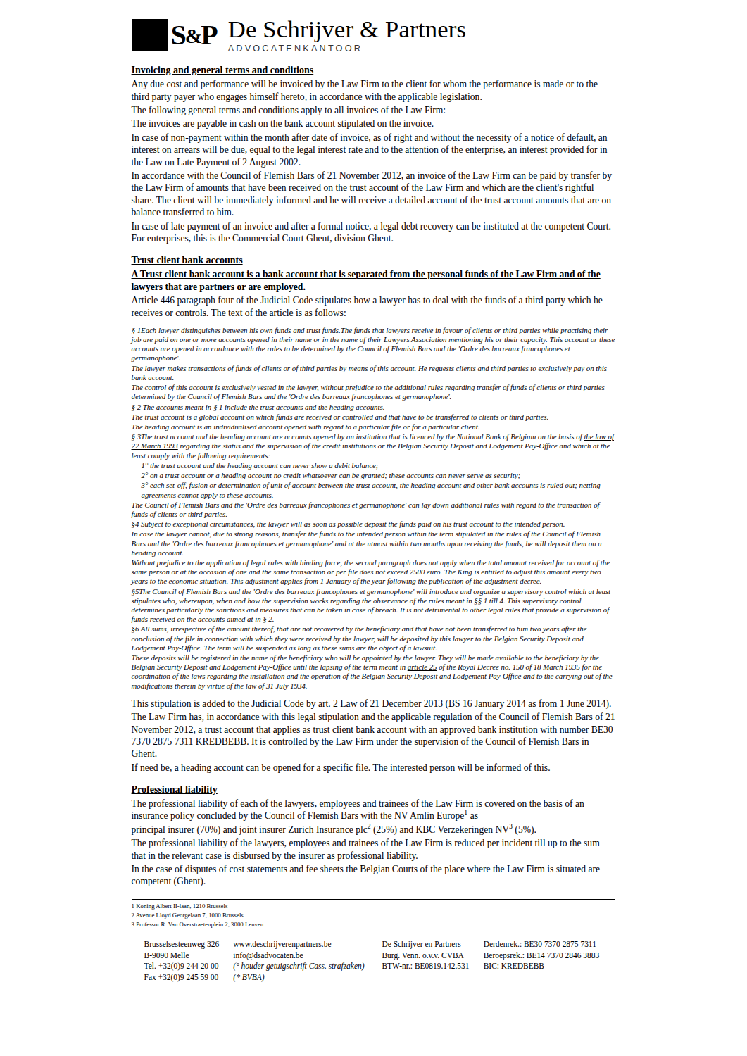S&P
De Schrijver & Partners
ADVOCATENKANTOOR
Invoicing and general terms and conditions
Any due cost and performance will be invoiced by the Law Firm to the client for whom the performance is made or to the third party payer who engages himself hereto, in accordance with the applicable legislation.
The following general terms and conditions apply to all invoices of the Law Firm:
The invoices are payable in cash on the bank account stipulated on the invoice.
In case of non-payment within the month after date of invoice, as of right and without the necessity of a notice of default, an interest on arrears will be due, equal to the legal interest rate and to the attention of the enterprise, an interest provided for in the Law on Late Payment of 2 August 2002.
In accordance with the Council of Flemish Bars of 21 November 2012, an invoice of the Law Firm can be paid by transfer by the Law Firm of amounts that have been received on the trust account of the Law Firm and which are the client's rightful share. The client will be immediately informed and he will receive a detailed account of the trust account amounts that are on balance transferred to him.
In case of late payment of an invoice and after a formal notice, a legal debt recovery can be instituted at the competent Court. For enterprises, this is the Commercial Court Ghent, division Ghent.
Trust client bank accounts
A Trust client bank account is a bank account that is separated from the personal funds of the Law Firm and of the lawyers that are partners or are employed.
Article 446 paragraph four of the Judicial Code stipulates how a lawyer has to deal with the funds of a third party which he receives or controls. The text of the article is as follows:
§ 1Each lawyer distinguishes between his own funds and trust funds.The funds that lawyers receive in favour of clients or third parties while practising their job are paid on one or more accounts opened in their name or in the name of their Lawyers Association mentioning his or their capacity. This account or these accounts are opened in accordance with the rules to be determined by the Council of Flemish Bars and the 'Ordre des barreaux francophones et germanophone'.
The lawyer makes transactions of funds of clients or of third parties by means of this account. He requests clients and third parties to exclusively pay on this bank account.
The control of this account is exclusively vested in the lawyer, without prejudice to the additional rules regarding transfer of funds of clients or third parties determined by the Council of Flemish Bars and the 'Ordre des barreaux francophones et germanophone'.
§ 2 The accounts meant in § 1 include the trust accounts and the heading accounts.
The trust account is a global account on which funds are received or controlled and that have to be transferred to clients or third parties.
The heading account is an individualised account opened with regard to a particular file or for a particular client.
§ 3The trust account and the heading account are accounts opened by an institution that is licenced by the National Bank of Belgium on the basis of the law of 22 March 1993 regarding the status and the supervision of the credit institutions or the Belgian Security Deposit and Lodgement Pay-Office and which at the least comply with the following requirements:
1° the trust account and the heading account can never show a debit balance;
2° on a trust account or a heading account no credit whatsoever can be granted; these accounts can never serve as security;
3° each set-off, fusion or determination of unit of account between the trust account, the heading account and other bank accounts is ruled out; netting agreements cannot apply to these accounts.
The Council of Flemish Bars and the 'Ordre des barreaux francophones et germanophone' can lay down additional rules with regard to the transaction of funds of clients or third parties.
§4 Subject to exceptional circumstances, the lawyer will as soon as possible deposit the funds paid on his trust account to the intended person.
In case the lawyer cannot, due to strong reasons, transfer the funds to the intended person within the term stipulated in the rules of the Council of Flemish Bars and the 'Ordre des barreaux francophones et germanophone' and at the utmost within two months upon receiving the funds, he will deposit them on a heading account.
Without prejudice to the application of legal rules with binding force, the second paragraph does not apply when the total amount received for account of the same person or at the occasion of one and the same transaction or per file does not exceed 2500 euro. The King is entitled to adjust this amount every two years to the economic situation. This adjustment applies from 1 January of the year following the publication of the adjustment decree.
§5The Council of Flemish Bars and the 'Ordre des barreaux francophones et germanophone' will introduce and organize a supervisory control which at least stipulates who, whereupon, when and how the supervision works regarding the observance of the rules meant in §§ 1 till 4. This supervisory control determines particularly the sanctions and measures that can be taken in case of breach. It is not detrimental to other legal rules that provide a supervision of funds received on the accounts aimed at in § 2.
§6 All sums, irrespective of the amount thereof, that are not recovered by the beneficiary and that have not been transferred to him two years after the conclusion of the file in connection with which they were received by the lawyer, will be deposited by this lawyer to the Belgian Security Deposit and Lodgement Pay-Office. The term will be suspended as long as these sums are the object of a lawsuit.
These deposits will be registered in the name of the beneficiary who will be appointed by the lawyer. They will be made available to the beneficiary by the Belgian Security Deposit and Lodgement Pay-Office until the lapsing of the term meant in article 25 of the Royal Decree no. 150 of 18 March 1935 for the coordination of the laws regarding the installation and the operation of the Belgian Security Deposit and Lodgement Pay-Office and to the carrying out of the modifications therein by virtue of the law of 31 July 1934.
This stipulation is added to the Judicial Code by art. 2 Law of 21 December 2013 (BS 16 January 2014 as from 1 June 2014).
The Law Firm has, in accordance with this legal stipulation and the applicable regulation of the Council of Flemish Bars of 21 November 2012, a trust account that applies as trust client bank account with an approved bank institution with number BE30 7370 2875 7311 KREDBEBB. It is controlled by the Law Firm under the supervision of the Council of Flemish Bars in Ghent.
If need be, a heading account can be opened for a specific file. The interested person will be informed of this.
Professional liability
The professional liability of each of the lawyers, employees and trainees of the Law Firm is covered on the basis of an insurance policy concluded by the Council of Flemish Bars with the NV Amlin Europe1 as
principal insurer (70%) and joint insurer Zurich Insurance plc2 (25%) and KBC Verzekeringen NV3 (5%).
The professional liability of the lawyers, employees and trainees of the Law Firm is reduced per incident till up to the sum that in the relevant case is disbursed by the insurer as professional liability.
In the case of disputes of cost statements and fee sheets the Belgian Courts of the place where the Law Firm is situated are competent (Ghent).
1 Koning Albert II-laan, 1210 Brussels
2 Avenue Lloyd Georgelaan 7, 1000 Brussels
3 Professor R. Van Overstraetenplein 2, 3000 Leuven
| Brusselsesteenweg 326 | www.deschrijverenpartners.be | De Schrijver en Partners | Derdenrek.: BE30 7370 2875 7311 |
| B-9090 Melle | info@dsadvocaten.be | Burg. Venn. o.v.v. CVBA | Beroepsrek.: BE14 7370 2846 3883 |
| Tel. +32(0)9 244 20 00 | (° houder getuigschrift Cass. strafzaken) | BTW-nr.: BE0819.142.531 | BIC: KREDBEBB |
| Fax +32(0)9 245 59 00 | (* BVBA) | | |